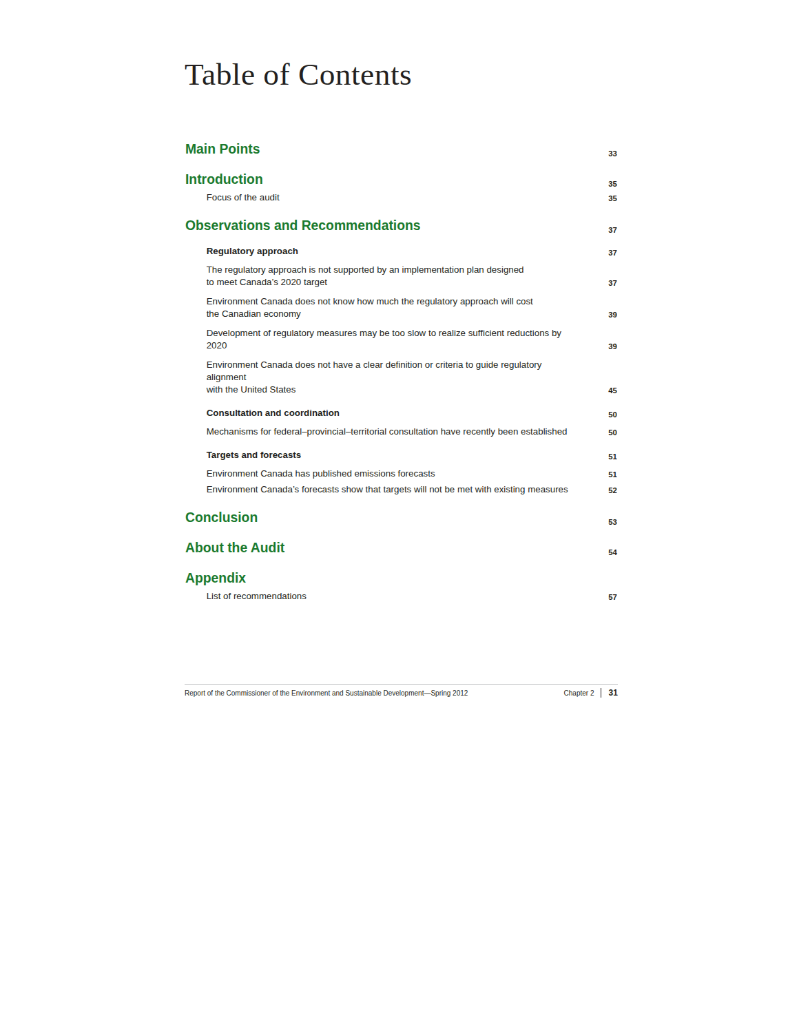Table of Contents
| Main Points | 33 |
| Introduction | 35 |
| Focus of the audit | 35 |
| Observations and Recommendations | 37 |
| Regulatory approach | 37 |
| The regulatory approach is not supported by an implementation plan designed to meet Canada’s 2020 target | 37 |
| Environment Canada does not know how much the regulatory approach will cost the Canadian economy | 39 |
| Development of regulatory measures may be too slow to realize sufficient reductions by 2020 | 39 |
| Environment Canada does not have a clear definition or criteria to guide regulatory alignment with the United States | 45 |
| Consultation and coordination | 50 |
| Mechanisms for federal–provincial–territorial consultation have recently been established | 50 |
| Targets and forecasts | 51 |
| Environment Canada has published emissions forecasts | 51 |
| Environment Canada’s forecasts show that targets will not be met with existing measures | 52 |
| Conclusion | 53 |
| About the Audit | 54 |
| Appendix | |
| List of recommendations | 57 |
Report of the Commissioner of the Environment and Sustainable Development—Spring 2012
Chapter 2
31